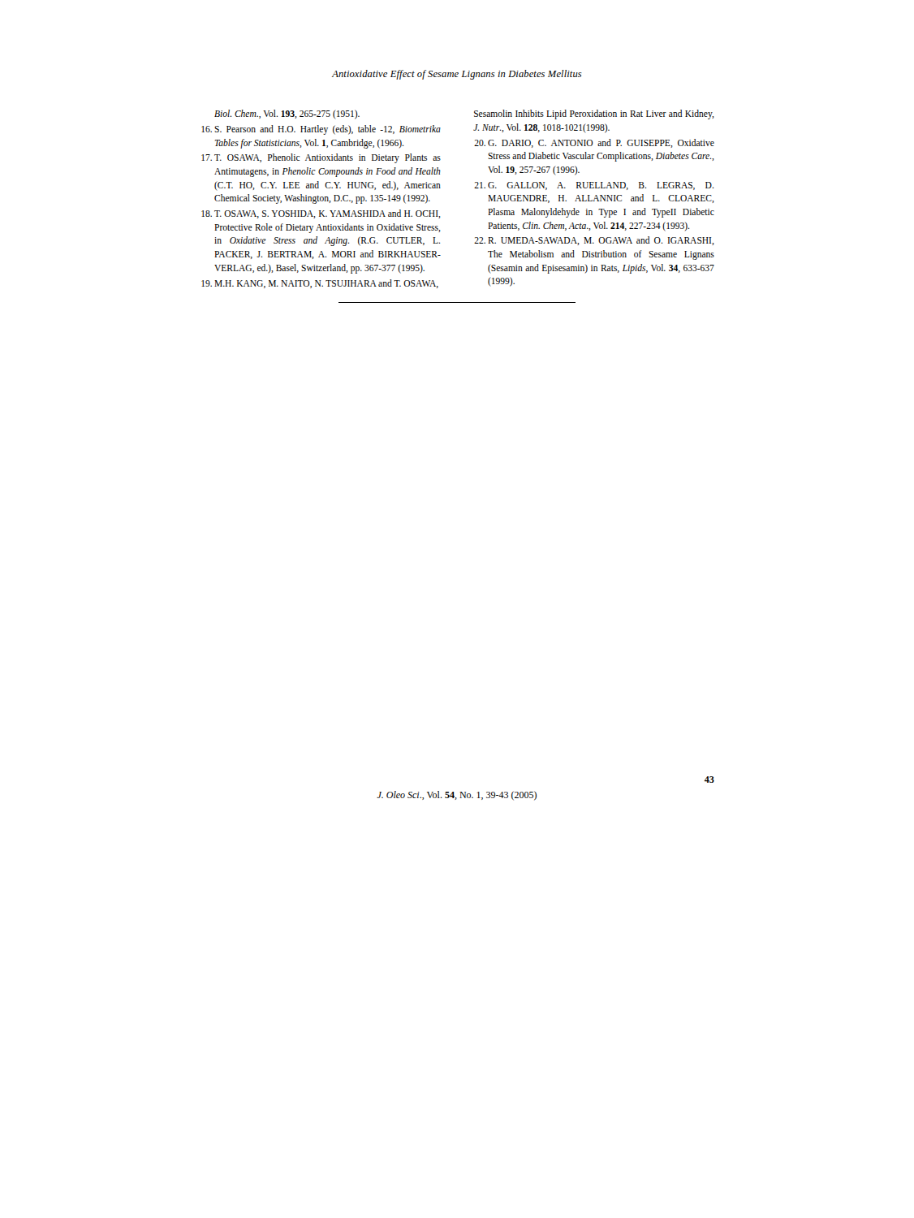Antioxidative Effect of Sesame Lignans in Diabetes Mellitus
Biol. Chem., Vol. 193, 265-275 (1951).
16. S. Pearson and H.O. Hartley (eds), table -12, Biometrika Tables for Statisticians, Vol. 1, Cambridge, (1966).
17. T. OSAWA, Phenolic Antioxidants in Dietary Plants as Antimutagens, in Phenolic Compounds in Food and Health (C.T. HO, C.Y. LEE and C.Y. HUNG, ed.), American Chemical Society, Washington, D.C., pp. 135-149 (1992).
18. T. OSAWA, S. YOSHIDA, K. YAMASHIDA and H. OCHI, Protective Role of Dietary Antioxidants in Oxidative Stress, in Oxidative Stress and Aging. (R.G. CUTLER, L. PACKER, J. BERTRAM, A. MORI and BIRKHAUSER-VERLAG, ed.), Basel, Switzerland, pp. 367-377 (1995).
19. M.H. KANG, M. NAITO, N. TSUJIHARA and T. OSAWA,
Sesamolin Inhibits Lipid Peroxidation in Rat Liver and Kidney, J. Nutr., Vol. 128, 1018-1021(1998).
20. G. DARIO, C. ANTONIO and P. GUISEPPE, Oxidative Stress and Diabetic Vascular Complications, Diabetes Care., Vol. 19, 257-267 (1996).
21. G. GALLON, A. RUELLAND, B. LEGRAS, D. MAUGENDRE, H. ALLANNIC and L. CLOAREC, Plasma Malonyldehyde in Type I and TypeII Diabetic Patients, Clin. Chem, Acta., Vol. 214, 227-234 (1993).
22. R. UMEDA-SAWADA, M. OGAWA and O. IGARASHI, The Metabolism and Distribution of Sesame Lignans (Sesamin and Episesamin) in Rats, Lipids, Vol. 34, 633-637 (1999).
43
J. Oleo Sci., Vol. 54, No. 1, 39-43 (2005)